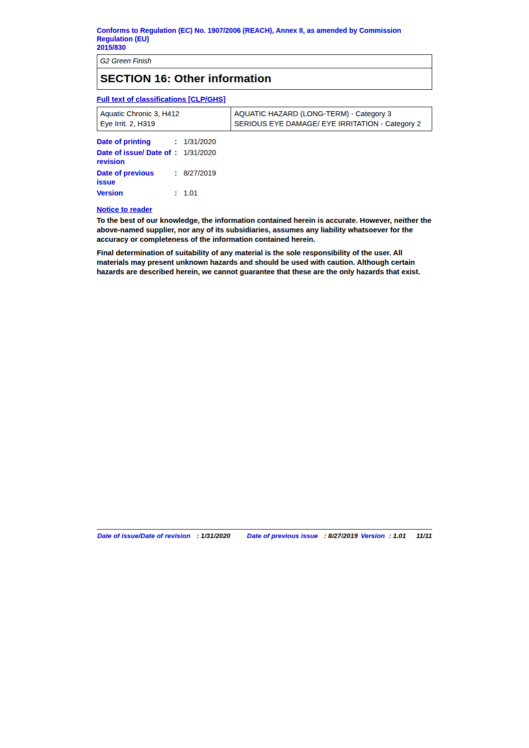Conforms to Regulation (EC) No. 1907/2006 (REACH), Annex II, as amended by Commission Regulation (EU)
2015/830
G2 Green Finish
SECTION 16: Other information
Full text of classifications [CLP/GHS]
| Aquatic Chronic 3, H412 Eye Irrit. 2, H319 | AQUATIC HAZARD (LONG-TERM) - Category 3 SERIOUS EYE DAMAGE/ EYE IRRITATION - Category 2 |
| Date of printing | : | 1/31/2020 |
| Date of issue/ Date of revision | : | 1/31/2020 |
| Date of previous issue | : | 8/27/2019 |
| Version | : | 1.01 |
Notice to reader
To the best of our knowledge, the information contained herein is accurate. However, neither the above-named supplier, nor any of its subsidiaries, assumes any liability whatsoever for the accuracy or completeness of the information contained herein.
Final determination of suitability of any material is the sole responsibility of the user. All materials may present unknown hazards and should be used with caution. Although certain hazards are described herein, we cannot guarantee that these are the only hazards that exist.
| Date of issue/Date of revision | : 1/31/2020 | Date of previous issue | : 8/27/2019 | Version | : 1.01 | 11/11 |